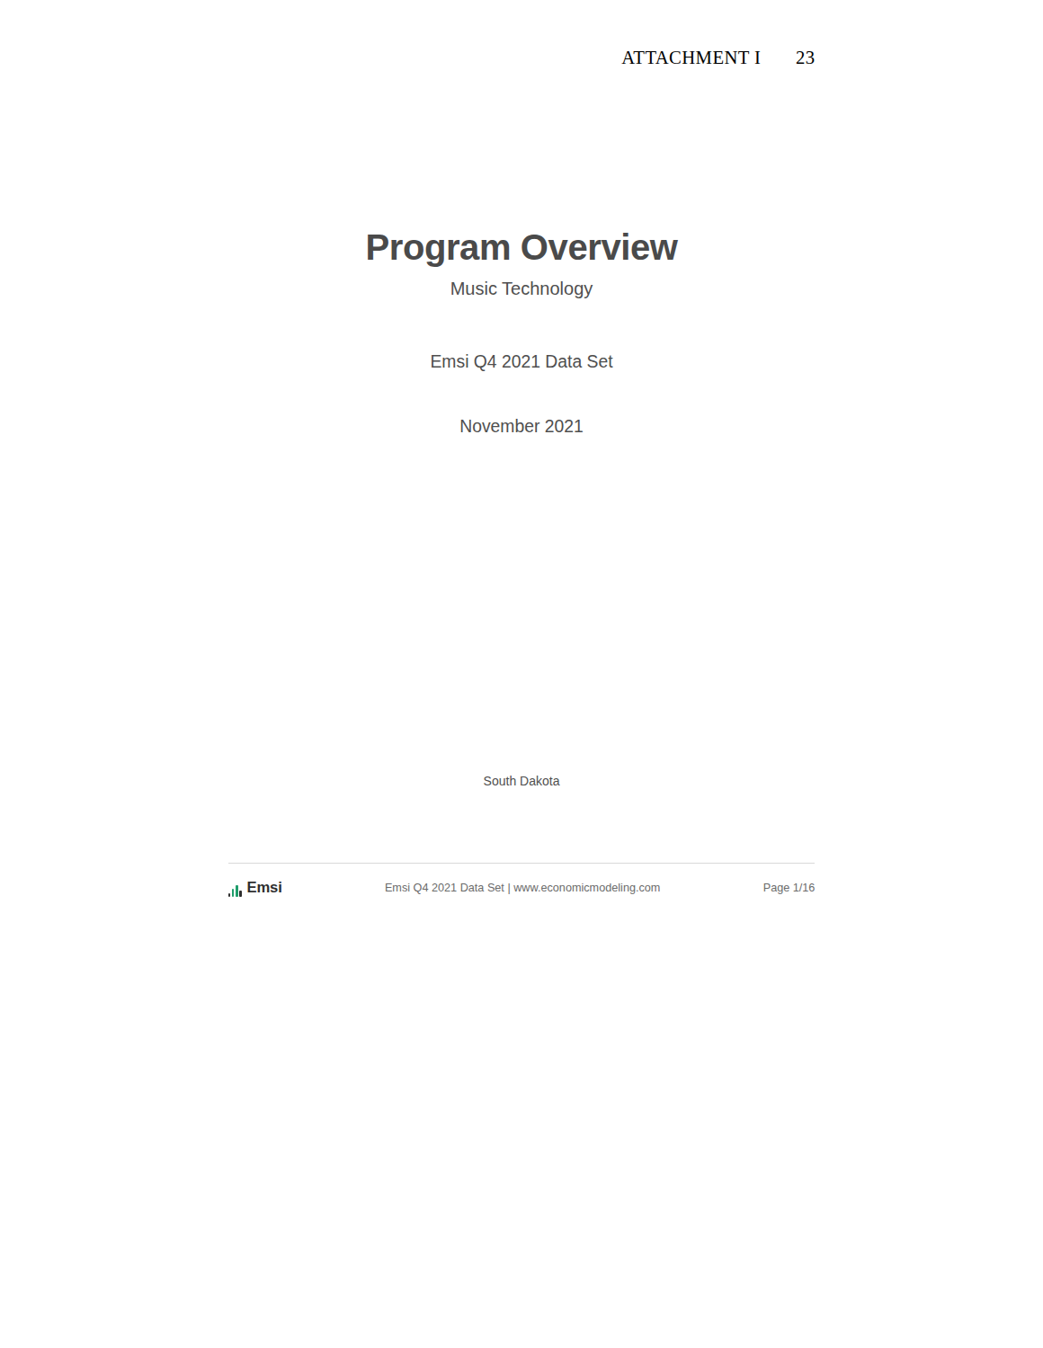ATTACHMENT I 23
Program Overview
Music Technology
Emsi Q4 2021 Data Set
November 2021
South Dakota
Emsi
Emsi Q4 2021 Data Set | www.economicmodeling.com
Page 1/16